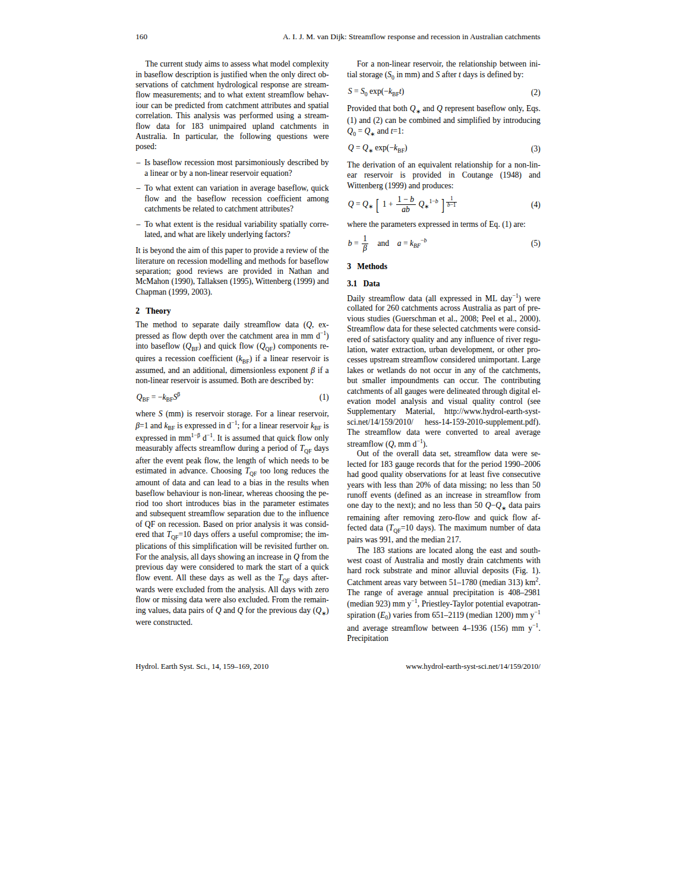160
A. I. J. M. van Dijk: Streamflow response and recession in Australian catchments
The current study aims to assess what model complexity in baseflow description is justified when the only direct observations of catchment hydrological response are streamflow measurements; and to what extent streamflow behaviour can be predicted from catchment attributes and spatial correlation. This analysis was performed using a streamflow data for 183 unimpaired upland catchments in Australia. In particular, the following questions were posed:
Is baseflow recession most parsimoniously described by a linear or by a non-linear reservoir equation?
To what extent can variation in average baseflow, quick flow and the baseflow recession coefficient among catchments be related to catchment attributes?
To what extent is the residual variability spatially correlated, and what are likely underlying factors?
It is beyond the aim of this paper to provide a review of the literature on recession modelling and methods for baseflow separation; good reviews are provided in Nathan and McMahon (1990), Tallaksen (1995), Wittenberg (1999) and Chapman (1999, 2003).
2 Theory
The method to separate daily streamflow data (Q, expressed as flow depth over the catchment area in mm d−1) into baseflow (QBF) and quick flow (QQF) components requires a recession coefficient (kBF) if a linear reservoir is assumed, and an additional, dimensionless exponent β if a non-linear reservoir is assumed. Both are described by:
QBF = −kBF Sβ
(1)
where S (mm) is reservoir storage. For a linear reservoir, β=1 and kBF is expressed in d−1; for a linear reservoir kBF is expressed in mm1−β d−1. It is assumed that quick flow only measurably affects streamflow during a period of TQF days after the event peak flow, the length of which needs to be estimated in advance. Choosing TQF too long reduces the amount of data and can lead to a bias in the results when baseflow behaviour is non-linear, whereas choosing the period too short introduces bias in the parameter estimates and subsequent streamflow separation due to the influence of QF on recession. Based on prior analysis it was considered that TQF=10 days offers a useful compromise; the implications of this simplification will be revisited further on. For the analysis, all days showing an increase in Q from the previous day were considered to mark the start of a quick flow event. All these days as well as the TQF days afterwards were excluded from the analysis. All days with zero flow or missing data were also excluded. From the remaining values, data pairs of Q and Q for the previous day (Q∗) were constructed.
For a non-linear reservoir, the relationship between initial storage (S 0 in mm) and S after t days is defined by:
S = S 0 exp(−kBF t)
(2)
Provided that both Q∗ and Q represent baseflow only, Eqs. (1) and (2) can be combined and simplified by introducing Q 0 = Q∗ and t=1:
Q = Q∗ exp(−kBF)
(3)
The derivation of an equivalent relationship for a non-linear reservoir is provided in Coutange (1948) and Wittenberg (1999) and produces:
Q = Q∗ [ 1 + 1 − b ab Q∗1−b ] 1 b−1
(4)
where the parameters expressed in terms of Eq. (1) are:
b = 1 β and a = kBF−b
(5)
3 Methods
3.1 Data
Daily streamflow data (all expressed in ML day−1) were collated for 260 catchments across Australia as part of previous studies (Guerschman et al., 2008; Peel et al., 2000). Streamflow data for these selected catchments were considered of satisfactory quality and any influence of river regulation, water extraction, urban development, or other processes upstream streamflow considered unimportant. Large lakes or wetlands do not occur in any of the catchments, but smaller impoundments can occur. The contributing catchments of all gauges were delineated through digital elevation model analysis and visual quality control (see Supplementary Material, http://www.hydrol-earth-syst-sci.net/14/159/2010/ hess-14-159-2010-supplement.pdf). The streamflow data were converted to areal average streamflow (Q, mm d−1).
Out of the overall data set, streamflow data were selected for 183 gauge records that for the period 1990–2006 had good quality observations for at least five consecutive years with less than 20% of data missing; no less than 50 runoff events (defined as an increase in streamflow from one day to the next); and no less than 50 Q−Q∗ data pairs remaining after removing zero-flow and quick flow affected data (TQF=10 days). The maximum number of data pairs was 991, and the median 217.
The 183 stations are located along the east and southwest coast of Australia and mostly drain catchments with hard rock substrate and minor alluvial deposits (Fig. 1). Catchment areas vary between 51–1780 (median 313) km2. The range of average annual precipitation is 408–2981 (median 923) mm y−1, Priestley-Taylor potential evapotranspiration (E 0) varies from 651–2119 (median 1200) mm y−1 and average streamflow between 4–1936 (156) mm y−1. Precipitation
Hydrol. Earth Syst. Sci., 14, 159–169, 2010
www.hydrol-earth-syst-sci.net/14/159/2010/